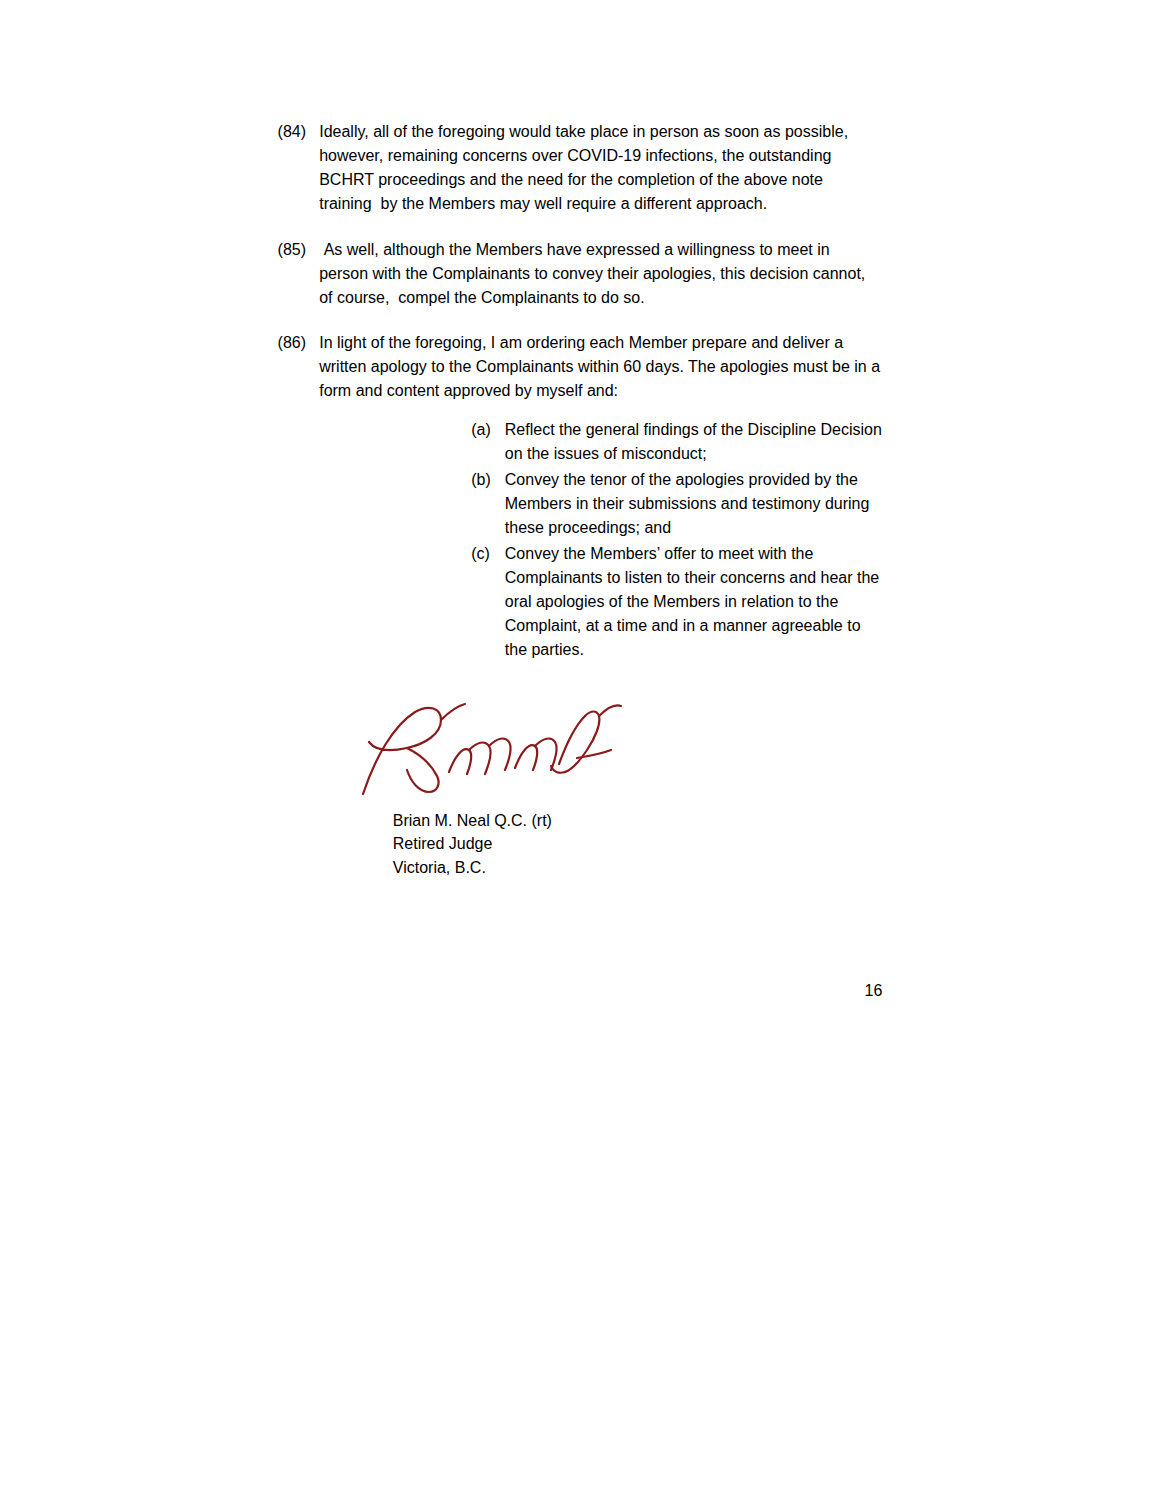(84) Ideally, all of the foregoing would take place in person as soon as possible, however, remaining concerns over COVID-19 infections, the outstanding BCHRT proceedings and the need for the completion of the above note training by the Members may well require a different approach.
(85) As well, although the Members have expressed a willingness to meet in person with the Complainants to convey their apologies, this decision cannot, of course, compel the Complainants to do so.
(86) In light of the foregoing, I am ordering each Member prepare and deliver a written apology to the Complainants within 60 days. The apologies must be in a form and content approved by myself and:
(a) Reflect the general findings of the Discipline Decision on the issues of misconduct;
(b) Convey the tenor of the apologies provided by the Members in their submissions and testimony during these proceedings; and
(c) Convey the Members’ offer to meet with the Complainants to listen to their concerns and hear the oral apologies of the Members in relation to the Complaint, at a time and in a manner agreeable to the parties.
Brian M. Neal Q.C. (rt)
Retired Judge
Victoria, B.C.
16